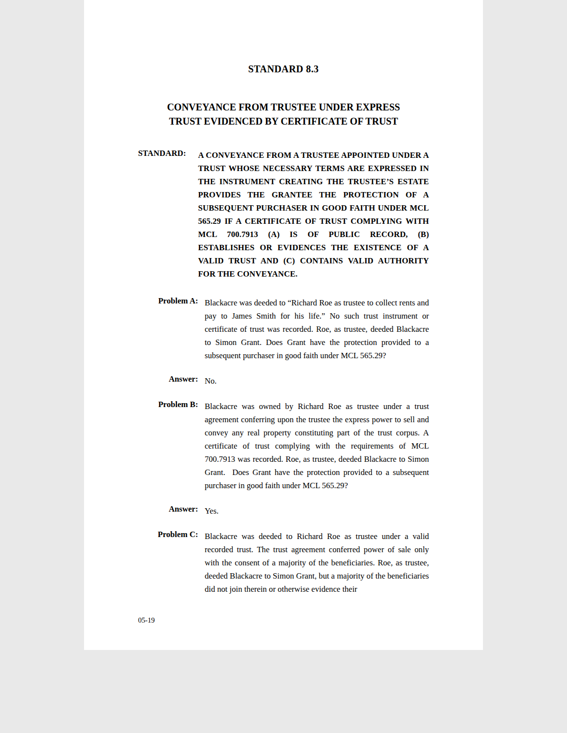STANDARD 8.3
CONVEYANCE FROM TRUSTEE UNDER EXPRESS
TRUST EVIDENCED BY CERTIFICATE OF TRUST
STANDARD:
A CONVEYANCE FROM A TRUSTEE APPOINTED UNDER A TRUST WHOSE NECESSARY TERMS ARE EXPRESSED IN THE INSTRUMENT CREATING THE TRUSTEE’S ESTATE PROVIDES THE GRANTEE THE PROTECTION OF A SUBSEQUENT PURCHASER IN GOOD FAITH UNDER MCL 565.29 IF A CERTIFICATE OF TRUST COMPLYING WITH MCL 700.7913 (A) IS OF PUBLIC RECORD, (B) ESTABLISHES OR EVIDENCES THE EXISTENCE OF A VALID TRUST AND (C) CONTAINS VALID AUTHORITY FOR THE CONVEYANCE.
Problem A:
Blackacre was deeded to “Richard Roe as trustee to collect rents and pay to James Smith for his life.” No such trust instrument or certificate of trust was recorded. Roe, as trustee, deeded Blackacre to Simon Grant. Does Grant have the protection provided to a subsequent purchaser in good faith under MCL 565.29?
Answer:
No.
Problem B:
Blackacre was owned by Richard Roe as trustee under a trust agreement conferring upon the trustee the express power to sell and convey any real property constituting part of the trust corpus. A certificate of trust complying with the requirements of MCL 700.7913 was recorded. Roe, as trustee, deeded Blackacre to Simon Grant. Does Grant have the protection provided to a subsequent purchaser in good faith under MCL 565.29?
Answer:
Yes.
Problem C:
Blackacre was deeded to Richard Roe as trustee under a valid recorded trust. The trust agreement conferred power of sale only with the consent of a majority of the beneficiaries. Roe, as trustee, deeded Blackacre to Simon Grant, but a majority of the beneficiaries did not join therein or otherwise evidence their
05-19